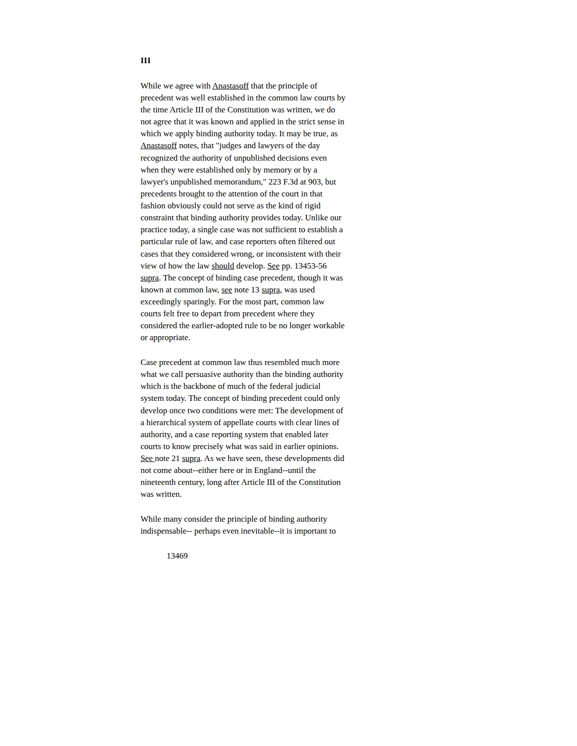III
While we agree with Anastasoff that the principle of precedent was well established in the common law courts by the time Article III of the Constitution was written, we do not agree that it was known and applied in the strict sense in which we apply binding authority today. It may be true, as Anastasoff notes, that "judges and lawyers of the day recognized the authority of unpublished decisions even when they were established only by memory or by a lawyer's unpublished memorandum," 223 F.3d at 903, but precedents brought to the attention of the court in that fashion obviously could not serve as the kind of rigid constraint that binding authority provides today. Unlike our practice today, a single case was not sufficient to establish a particular rule of law, and case reporters often filtered out cases that they considered wrong, or inconsistent with their view of how the law should develop. See pp. 13453-56 supra. The concept of binding case precedent, though it was known at common law, see note 13 supra, was used exceedingly sparingly. For the most part, common law courts felt free to depart from precedent where they considered the earlier-adopted rule to be no longer workable or appropriate.
Case precedent at common law thus resembled much more what we call persuasive authority than the binding authority which is the backbone of much of the federal judicial system today. The concept of binding precedent could only develop once two conditions were met: The development of a hierarchical system of appellate courts with clear lines of authority, and a case reporting system that enabled later courts to know precisely what was said in earlier opinions. See note 21 supra. As we have seen, these developments did not come about--either here or in England--until the nineteenth century, long after Article III of the Constitution was written.
While many consider the principle of binding authority indispensable-- perhaps even inevitable--it is important to
13469